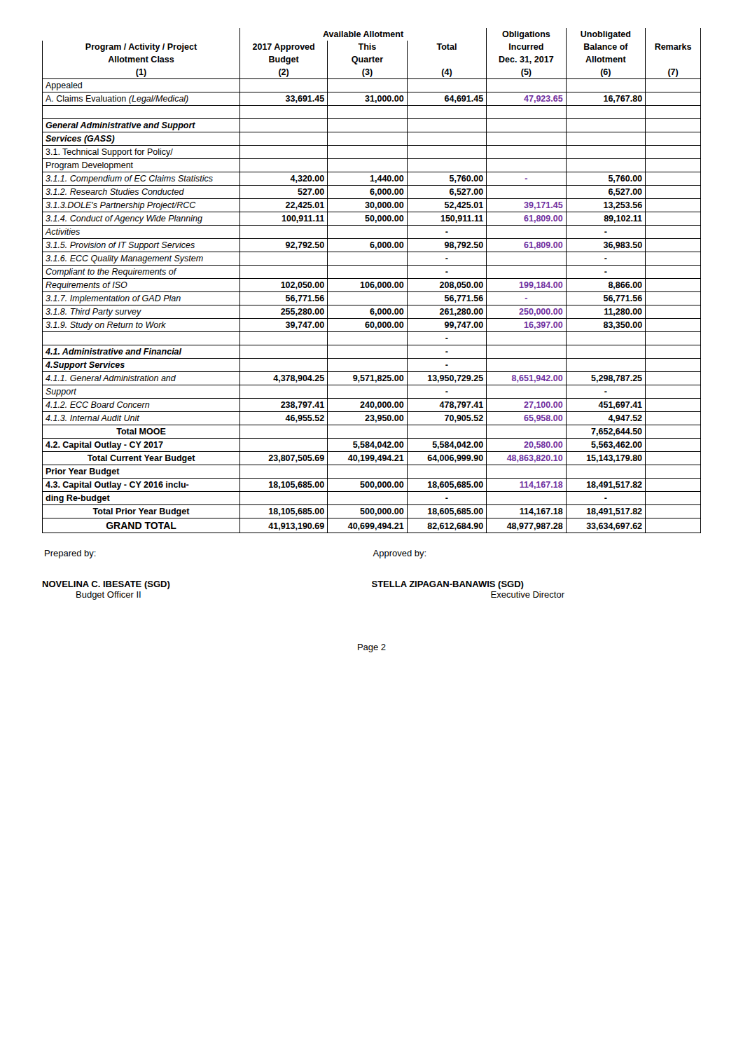| | Available Allotment | Obligations | Unobligated | |
| --- | --- | --- | --- | --- |
| Program / Activity / Project | 2017 Approved | This | Total | Incurred | Balance of | Remarks |
| Allotment Class | Budget | Quarter | | Dec. 31, 2017 | Allotment | |
| (1) | (2) | (3) | (4) | (5) | (6) | (7) |
| Appealed | | | | | | |
| A. Claims Evaluation (Legal/Medical) | 33,691.45 | 31,000.00 | 64,691.45 | 47,923.65 | 16,767.80 | |
| General Administrative and Support | | | | | | |
| Services (GASS) | | | | | | |
| 3.1. Technical Support for Policy/ | | | | | | |
| Program Development | | | | | | |
| 3.1.1. Compendium of EC Claims Statistics | 4,320.00 | 1,440.00 | 5,760.00 | - | 5,760.00 | |
| 3.1.2. Research Studies Conducted | 527.00 | 6,000.00 | 6,527.00 | | 6,527.00 | |
| 3.1.3.DOLE's Partnership Project/RCC | 22,425.01 | 30,000.00 | 52,425.01 | 39,171.45 | 13,253.56 | |
| 3.1.4. Conduct of Agency Wide Planning | 100,911.11 | 50,000.00 | 150,911.11 | 61,809.00 | 89,102.11 | |
| Activities | | | - | | - | |
| 3.1.5. Provision of IT Support Services | 92,792.50 | 6,000.00 | 98,792.50 | 61,809.00 | 36,983.50 | |
| 3.1.6. ECC Quality Management System | | | - | | - | |
| Compliant to the Requirements of | | | - | | - | |
| Requirements of ISO | 102,050.00 | 106,000.00 | 208,050.00 | 199,184.00 | 8,866.00 | |
| 3.1.7. Implementation of GAD Plan | 56,771.56 | | 56,771.56 | - | 56,771.56 | |
| 3.1.8. Third Party survey | 255,280.00 | 6,000.00 | 261,280.00 | 250,000.00 | 11,280.00 | |
| 3.1.9. Study on Return to Work | 39,747.00 | 60,000.00 | 99,747.00 | 16,397.00 | 83,350.00 | |
| | | | - | | | |
| 4.1. Administrative and Financial | | | - | | | |
| 4.Support Services | | | - | | | |
| 4.1.1. General Administration and | 4,378,904.25 | 9,571,825.00 | 13,950,729.25 | 8,651,942.00 | 5,298,787.25 | |
| Support | | | - | | - | |
| 4.1.2. ECC Board Concern | 238,797.41 | 240,000.00 | 478,797.41 | 27,100.00 | 451,697.41 | |
| 4.1.3. Internal Audit Unit | 46,955.52 | 23,950.00 | 70,905.52 | 65,958.00 | 4,947.52 | |
| Total MOOE | | | | | 7,652,644.50 | |
| 4.2. Capital Outlay - CY 2017 | | 5,584,042.00 | 5,584,042.00 | 20,580.00 | 5,563,462.00 | |
| Total Current Year Budget | 23,807,505.69 | 40,199,494.21 | 64,006,999.90 | 48,863,820.10 | 15,143,179.80 | |
| Prior Year Budget | | | | | | |
| 4.3. Capital Outlay - CY 2016 inclu- | 18,105,685.00 | 500,000.00 | 18,605,685.00 | 114,167.18 | 18,491,517.82 | |
| ding Re-budget | | | - | | - | |
| Total Prior Year Budget | 18,105,685.00 | 500,000.00 | 18,605,685.00 | 114,167.18 | 18,491,517.82 | |
| GRAND TOTAL | 41,913,190.69 | 40,699,494.21 | 82,612,684.90 | 48,977,987.28 | 33,634,697.62 | |
| Prepared by: | Approved by: |
| NOVELINA C. IBESATE (SGD) | STELLA ZIPAGAN-BANAWIS (SGD) |
| Budget Officer II | Executive Director |
Page 2